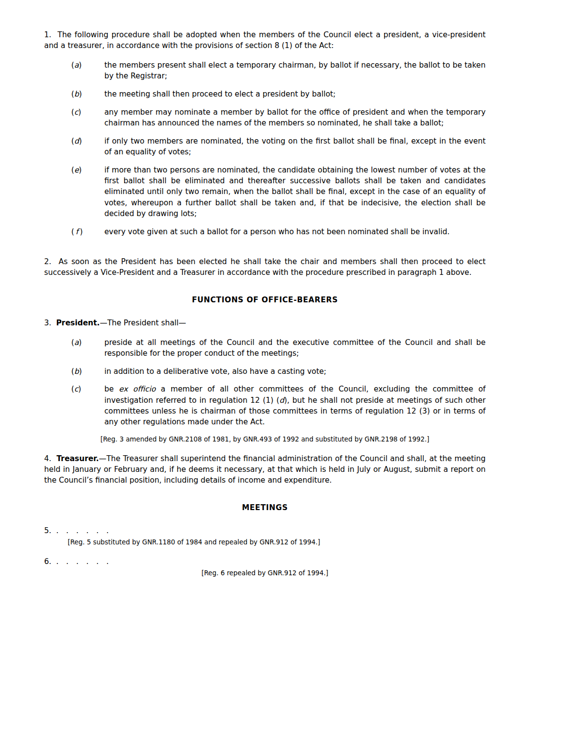1. The following procedure shall be adopted when the members of the Council elect a president, a vice-president and a treasurer, in accordance with the provisions of section 8 (1) of the Act:
(a)
the members present shall elect a temporary chairman, by ballot if necessary, the ballot to be taken by the Registrar;
(b)
the meeting shall then proceed to elect a president by ballot;
(c)
any member may nominate a member by ballot for the office of president and when the temporary chairman has announced the names of the members so nominated, he shall take a ballot;
(d)
if only two members are nominated, the voting on the first ballot shall be final, except in the event of an equality of votes;
(e)
if more than two persons are nominated, the candidate obtaining the lowest number of votes at the first ballot shall be eliminated and thereafter successive ballots shall be taken and candidates eliminated until only two remain, when the ballot shall be final, except in the case of an equality of votes, whereupon a further ballot shall be taken and, if that be indecisive, the election shall be decided by drawing lots;
( f )
every vote given at such a ballot for a person who has not been nominated shall be invalid.
2. As soon as the President has been elected he shall take the chair and members shall then proceed to elect successively a Vice-President and a Treasurer in accordance with the procedure prescribed in paragraph 1 above.
FUNCTIONS OF OFFICE-BEARERS
3. President.—The President shall—
(a)
preside at all meetings of the Council and the executive committee of the Council and shall be responsible for the proper conduct of the meetings;
(b)
in addition to a deliberative vote, also have a casting vote;
(c)
be ex officio a member of all other committees of the Council, excluding the committee of investigation referred to in regulation 12 (1) (d), but he shall not preside at meetings of such other committees unless he is chairman of those committees in terms of regulation 12 (3) or in terms of any other regulations made under the Act.
[Reg. 3 amended by GNR.2108 of 1981, by GNR.493 of 1992 and substituted by GNR.2198 of 1992.]
4. Treasurer.—The Treasurer shall superintend the financial administration of the Council and shall, at the meeting held in January or February and, if he deems it necessary, at that which is held in July or August, submit a report on the Council’s financial position, including details of income and expenditure.
MEETINGS
5. . . . . . .
[Reg. 5 substituted by GNR.1180 of 1984 and repealed by GNR.912 of 1994.]
6. . . . . . .
[Reg. 6 repealed by GNR.912 of 1994.]